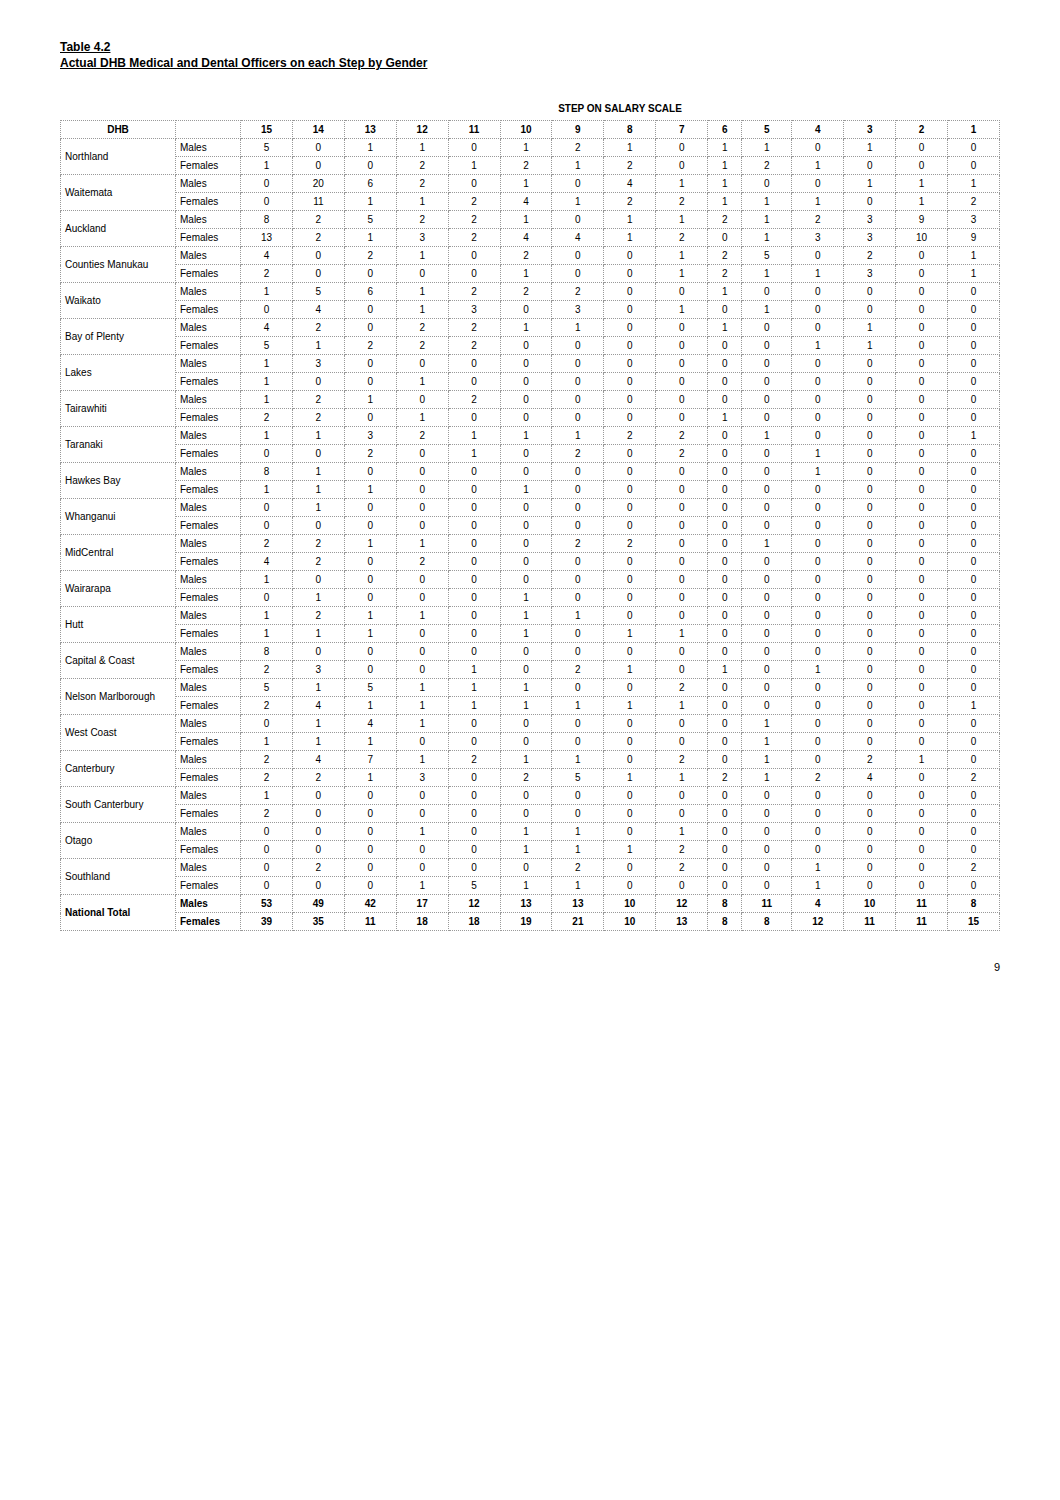Table 4.2
Actual DHB Medical and Dental Officers on each Step by Gender
| | STEP ON SALARY SCALE |
| --- | --- |
| DHB | | 15 | 14 | 13 | 12 | 11 | 10 | 9 | 8 | 7 | 6 | 5 | 4 | 3 | 2 | 1 |
| Northland | Males | 5 | 0 | 1 | 1 | 0 | 1 | 2 | 1 | 0 | 1 | 1 | 0 | 1 | 0 | 0 |
| Females | 1 | 0 | 0 | 2 | 1 | 2 | 1 | 2 | 0 | 1 | 2 | 1 | 0 | 0 | 0 |
| Waitemata | Males | 0 | 20 | 6 | 2 | 0 | 1 | 0 | 4 | 1 | 1 | 0 | 0 | 1 | 1 | 1 |
| Females | 0 | 11 | 1 | 1 | 2 | 4 | 1 | 2 | 2 | 1 | 1 | 1 | 0 | 1 | 2 |
| Auckland | Males | 8 | 2 | 5 | 2 | 2 | 1 | 0 | 1 | 1 | 2 | 1 | 2 | 3 | 9 | 3 |
| Females | 13 | 2 | 1 | 3 | 2 | 4 | 4 | 1 | 2 | 0 | 1 | 3 | 3 | 10 | 9 |
| Counties Manukau | Males | 4 | 0 | 2 | 1 | 0 | 2 | 0 | 0 | 1 | 2 | 5 | 0 | 2 | 0 | 1 |
| Females | 2 | 0 | 0 | 0 | 0 | 1 | 0 | 0 | 1 | 2 | 1 | 1 | 3 | 0 | 1 |
| Waikato | Males | 1 | 5 | 6 | 1 | 2 | 2 | 2 | 0 | 0 | 1 | 0 | 0 | 0 | 0 | 0 |
| Females | 0 | 4 | 0 | 1 | 3 | 0 | 3 | 0 | 1 | 0 | 1 | 0 | 0 | 0 | 0 |
| Bay of Plenty | Males | 4 | 2 | 0 | 2 | 2 | 1 | 1 | 0 | 0 | 1 | 0 | 0 | 1 | 0 | 0 |
| Females | 5 | 1 | 2 | 2 | 2 | 0 | 0 | 0 | 0 | 0 | 0 | 1 | 1 | 0 | 0 |
| Lakes | Males | 1 | 3 | 0 | 0 | 0 | 0 | 0 | 0 | 0 | 0 | 0 | 0 | 0 | 0 | 0 |
| Females | 1 | 0 | 0 | 1 | 0 | 0 | 0 | 0 | 0 | 0 | 0 | 0 | 0 | 0 | 0 |
| Tairawhiti | Males | 1 | 2 | 1 | 0 | 2 | 0 | 0 | 0 | 0 | 0 | 0 | 0 | 0 | 0 | 0 |
| Females | 2 | 2 | 0 | 1 | 0 | 0 | 0 | 0 | 0 | 1 | 0 | 0 | 0 | 0 | 0 |
| Taranaki | Males | 1 | 1 | 3 | 2 | 1 | 1 | 1 | 2 | 2 | 0 | 1 | 0 | 0 | 0 | 1 |
| Females | 0 | 0 | 2 | 0 | 1 | 0 | 2 | 0 | 2 | 0 | 0 | 1 | 0 | 0 | 0 |
| Hawkes Bay | Males | 8 | 1 | 0 | 0 | 0 | 0 | 0 | 0 | 0 | 0 | 0 | 1 | 0 | 0 | 0 |
| Females | 1 | 1 | 1 | 0 | 0 | 1 | 0 | 0 | 0 | 0 | 0 | 0 | 0 | 0 | 0 |
| Whanganui | Males | 0 | 1 | 0 | 0 | 0 | 0 | 0 | 0 | 0 | 0 | 0 | 0 | 0 | 0 | 0 |
| Females | 0 | 0 | 0 | 0 | 0 | 0 | 0 | 0 | 0 | 0 | 0 | 0 | 0 | 0 | 0 |
| MidCentral | Males | 2 | 2 | 1 | 1 | 0 | 0 | 2 | 2 | 0 | 0 | 1 | 0 | 0 | 0 | 0 |
| Females | 4 | 2 | 0 | 2 | 0 | 0 | 0 | 0 | 0 | 0 | 0 | 0 | 0 | 0 | 0 |
| Wairarapa | Males | 1 | 0 | 0 | 0 | 0 | 0 | 0 | 0 | 0 | 0 | 0 | 0 | 0 | 0 | 0 |
| Females | 0 | 1 | 0 | 0 | 0 | 1 | 0 | 0 | 0 | 0 | 0 | 0 | 0 | 0 | 0 |
| Hutt | Males | 1 | 2 | 1 | 1 | 0 | 1 | 1 | 0 | 0 | 0 | 0 | 0 | 0 | 0 | 0 |
| Females | 1 | 1 | 1 | 0 | 0 | 1 | 0 | 1 | 1 | 0 | 0 | 0 | 0 | 0 | 0 |
| Capital & Coast | Males | 8 | 0 | 0 | 0 | 0 | 0 | 0 | 0 | 0 | 0 | 0 | 0 | 0 | 0 | 0 |
| Females | 2 | 3 | 0 | 0 | 1 | 0 | 2 | 1 | 0 | 1 | 0 | 1 | 0 | 0 | 0 |
| Nelson Marlborough | Males | 5 | 1 | 5 | 1 | 1 | 1 | 0 | 0 | 2 | 0 | 0 | 0 | 0 | 0 | 0 |
| Females | 2 | 4 | 1 | 1 | 1 | 1 | 1 | 1 | 1 | 0 | 0 | 0 | 0 | 0 | 1 |
| West Coast | Males | 0 | 1 | 4 | 1 | 0 | 0 | 0 | 0 | 0 | 0 | 1 | 0 | 0 | 0 | 0 |
| Females | 1 | 1 | 1 | 0 | 0 | 0 | 0 | 0 | 0 | 0 | 1 | 0 | 0 | 0 | 0 |
| Canterbury | Males | 2 | 4 | 7 | 1 | 2 | 1 | 1 | 0 | 2 | 0 | 1 | 0 | 2 | 1 | 0 |
| Females | 2 | 2 | 1 | 3 | 0 | 2 | 5 | 1 | 1 | 2 | 1 | 2 | 4 | 0 | 2 |
| South Canterbury | Males | 1 | 0 | 0 | 0 | 0 | 0 | 0 | 0 | 0 | 0 | 0 | 0 | 0 | 0 | 0 |
| Females | 2 | 0 | 0 | 0 | 0 | 0 | 0 | 0 | 0 | 0 | 0 | 0 | 0 | 0 | 0 |
| Otago | Males | 0 | 0 | 0 | 1 | 0 | 1 | 1 | 0 | 1 | 0 | 0 | 0 | 0 | 0 | 0 |
| Females | 0 | 0 | 0 | 0 | 0 | 1 | 1 | 1 | 2 | 0 | 0 | 0 | 0 | 0 | 0 |
| Southland | Males | 0 | 2 | 0 | 0 | 0 | 0 | 2 | 0 | 2 | 0 | 0 | 1 | 0 | 0 | 2 |
| Females | 0 | 0 | 0 | 1 | 5 | 1 | 1 | 0 | 0 | 0 | 0 | 1 | 0 | 0 | 0 |
| National Total | Males | 53 | 49 | 42 | 17 | 12 | 13 | 13 | 10 | 12 | 8 | 11 | 4 | 10 | 11 | 8 |
| Females | 39 | 35 | 11 | 18 | 18 | 19 | 21 | 10 | 13 | 8 | 8 | 12 | 11 | 11 | 15 |
9